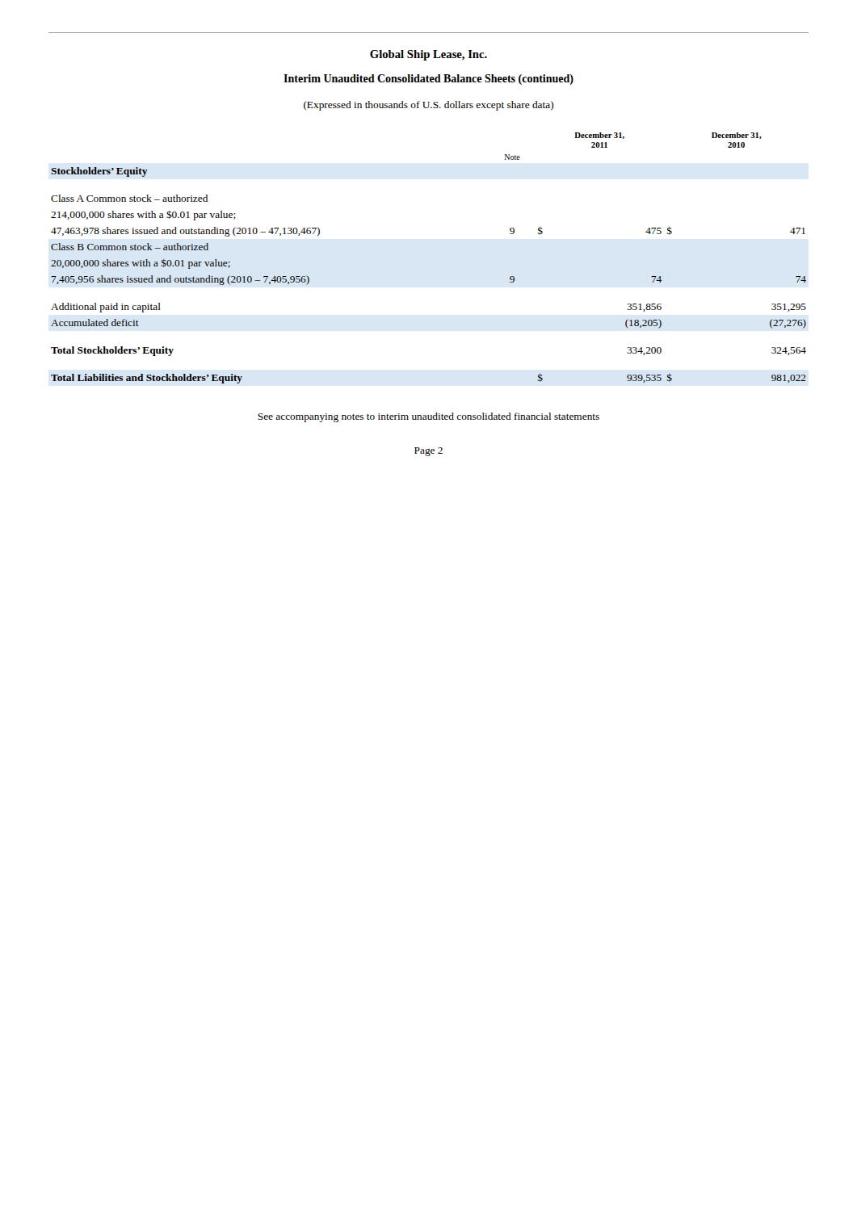Global Ship Lease, Inc.
Interim Unaudited Consolidated Balance Sheets (continued)
(Expressed in thousands of U.S. dollars except share data)
| | | December 31, 2011 | December 31, 2010 |
| --- | --- | --- | --- |
| | Note | | |
| Stockholders’ Equity | | | | | |
| Class A Common stock – authorized | | | | | |
| 214,000,000 shares with a $0.01 par value; | | | | | |
| 47,463,978 shares issued and outstanding (2010 – 47,130,467) | 9 | $ | 475 | $ | 471 |
| Class B Common stock – authorized | | | | | |
| 20,000,000 shares with a $0.01 par value; | | | | | |
| 7,405,956 shares issued and outstanding (2010 – 7,405,956) | 9 | | 74 | | 74 |
| Additional paid in capital | | | 351,856 | | 351,295 |
| Accumulated deficit | | | (18,205) | | (27,276) |
| Total Stockholders’ Equity | | | 334,200 | | 324,564 |
| Total Liabilities and Stockholders’ Equity | | $ | 939,535 | $ | 981,022 |
See accompanying notes to interim unaudited consolidated financial statements
Page 2